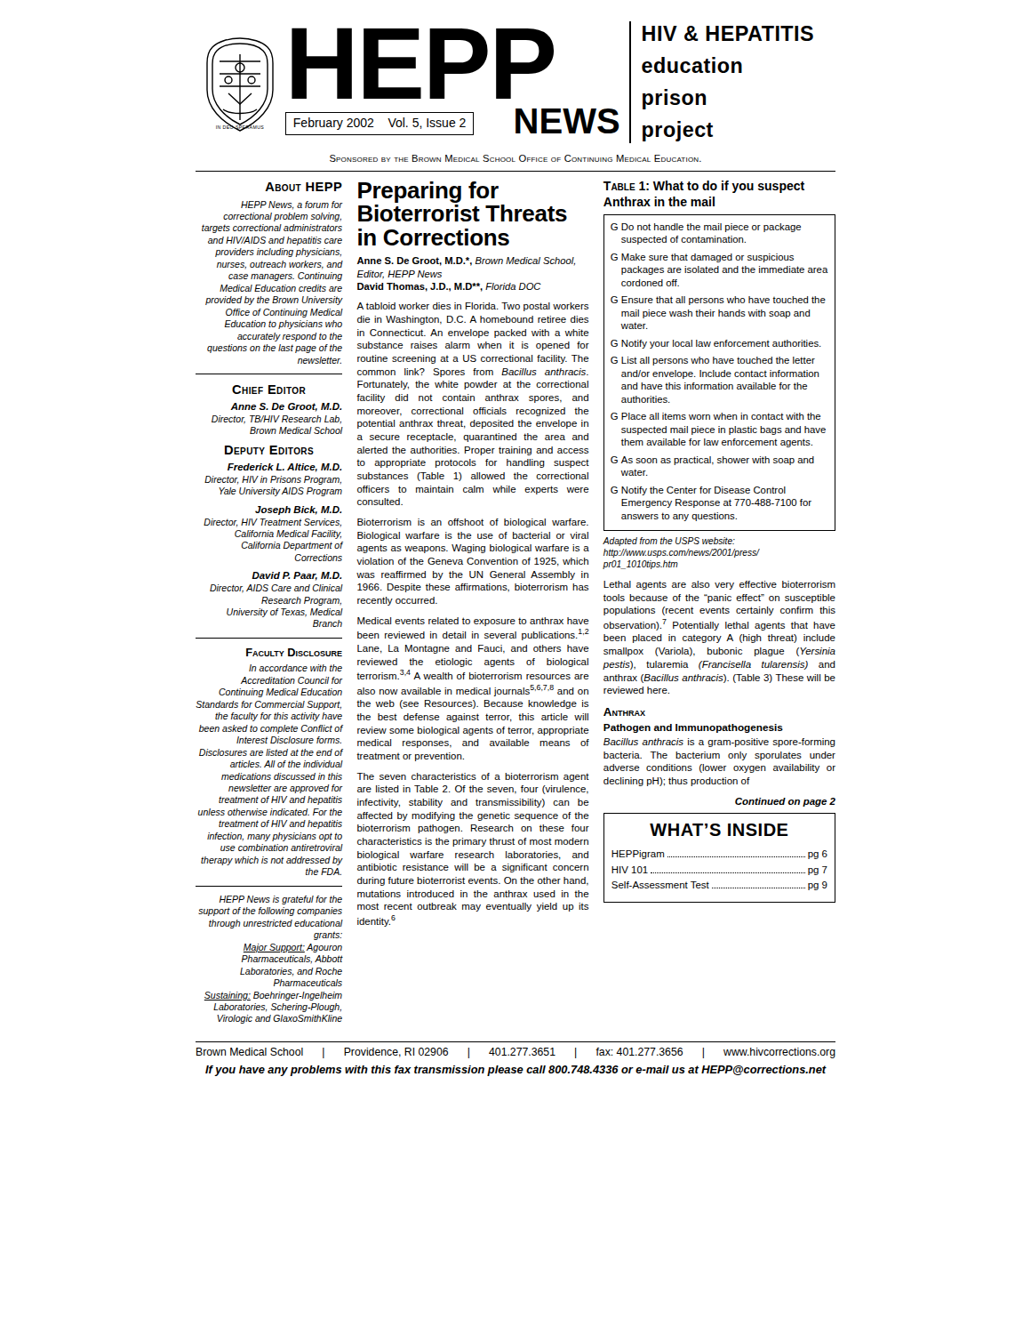IN DEO SPERAMUS
HEPP
February 2002 Vol. 5, Issue 2
NEWS
HIV & hepatitis education prison project
Sponsored by the Brown Medical School Office of Continuing Medical Education.
About HEPP
HEPP News, a forum for correctional problem solving, targets correctional administrators and HIV/AIDS and hepatitis care providers including physicians, nurses, outreach workers, and case managers. Continuing Medical Education credits are provided by the Brown University Office of Continuing Medical Education to physicians who accurately respond to the questions on the last page of the newsletter.
Chief Editor
Anne S. De Groot, M.D.
Director, TB/HIV Research Lab,
Brown Medical School
Deputy Editors
Frederick L. Altice, M.D.
Director, HIV in Prisons Program,
Yale University AIDS Program
Joseph Bick, M.D.
Director, HIV Treatment Services,
California Medical Facility,
California Department of Corrections
David P. Paar, M.D.
Director, AIDS Care and Clinical
Research Program,
University of Texas, Medical Branch
Faculty Disclosure
In accordance with the Accreditation Council for Continuing Medical Education Standards for Commercial Support, the faculty for this activity have been asked to complete Conflict of Interest Disclosure forms. Disclosures are listed at the end of articles. All of the individual medications discussed in this newsletter are approved for treatment of HIV and hepatitis unless otherwise indicated. For the treatment of HIV and hepatitis infection, many physicians opt to use combination antiretroviral therapy which is not addressed by the FDA.
HEPP News is grateful for the support of the following companies through unrestricted educational grants:
Major Support: Agouron Pharmaceuticals, Abbott Laboratories, and Roche Pharmaceuticals
Sustaining: Boehringer-Ingelheim Laboratories, Schering-Plough, Virologic and GlaxoSmithKline
Preparing for Bioterrorist Threats in Corrections
Anne S. De Groot, M.D.*, Brown Medical School, Editor, HEPP News
David Thomas, J.D., M.D**, Florida DOC
A tabloid worker dies in Florida. Two postal workers die in Washington, D.C. A homebound retiree dies in Connecticut. An envelope packed with a white substance raises alarm when it is opened for routine screening at a US correctional facility. The common link? Spores from Bacillus anthracis. Fortunately, the white powder at the correctional facility did not contain anthrax spores, and moreover, correctional officials recognized the potential anthrax threat, deposited the envelope in a secure receptacle, quarantined the area and alerted the authorities. Proper training and access to appropriate protocols for handling suspect substances (Table 1) allowed the correctional officers to maintain calm while experts were consulted.
Bioterrorism is an offshoot of biological warfare. Biological warfare is the use of bacterial or viral agents as weapons. Waging biological warfare is a violation of the Geneva Convention of 1925, which was reaffirmed by the UN General Assembly in 1966. Despite these affirmations, bioterrorism has recently occurred.
Medical events related to exposure to anthrax have been reviewed in detail in several publications.1,2 Lane, La Montagne and Fauci, and others have reviewed the etiologic agents of biological terrorism.3,4 A wealth of bioterrorism resources are also now available in medical journals5,6,7,8 and on the web (see Resources). Because knowledge is the best defense against terror, this article will review some biological agents of terror, appropriate medical responses, and available means of treatment or prevention.
The seven characteristics of a bioterrorism agent are listed in Table 2. Of the seven, four (virulence, infectivity, stability and transmissibility) can be affected by modifying the genetic sequence of the bioterrorism pathogen. Research on these four characteristics is the primary thrust of most modern biological warfare research laboratories, and antibiotic resistance will be a significant concern during future bioterrorist events. On the other hand, mutations introduced in the anthrax used in the most recent outbreak may eventually yield up its identity.6
Table 1: What to do if you suspect Anthrax in the mail
Do not handle the mail piece or package suspected of contamination.
Make sure that damaged or suspicious packages are isolated and the immediate area cordoned off.
Ensure that all persons who have touched the mail piece wash their hands with soap and water.
Notify your local law enforcement authorities.
List all persons who have touched the letter and/or envelope. Include contact information and have this information available for the authorities.
Place all items worn when in contact with the suspected mail piece in plastic bags and have them available for law enforcement agents.
As soon as practical, shower with soap and water.
Notify the Center for Disease Control Emergency Response at 770-488-7100 for answers to any questions.
Adapted from the USPS website:
http://www.usps.com/news/2001/press/
pr01_1010tips.htm
Lethal agents are also very effective bioterrorism tools because of the “panic effect” on susceptible populations (recent events certainly confirm this observation).7 Potentially lethal agents that have been placed in category A (high threat) include smallpox (Variola), bubonic plague (Yersinia pestis), tularemia (Francisella tularensis) and anthrax (Bacillus anthracis). (Table 3) These will be reviewed here.
Anthrax
Pathogen and Immunopathogenesis
Bacillus anthracis is a gram-positive spore-forming bacteria. The bacterium only sporulates under adverse conditions (lower oxygen availability or declining pH); thus production of
Continued on page 2
WHAT’S INSIDE
HEPPigram pg 6
HIV 101 pg 7
Self-Assessment Test pg 9
Brown Medical School | Providence, RI 02906 | 401.277.3651 | fax: 401.277.3656 | www.hivcorrections.org
If you have any problems with this fax transmission please call 800.748.4336 or e-mail us at HEPP@corrections.net